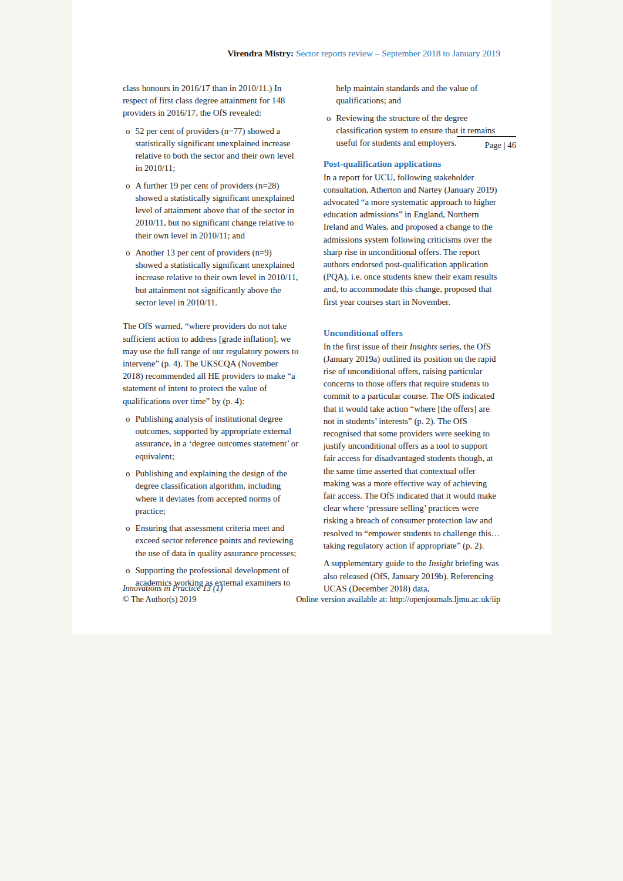Virendra Mistry: Sector reports review – September 2018 to January 2019
Page | 46
class honours in 2016/17 than in 2010/11.) In respect of first class degree attainment for 148 providers in 2016/17, the OfS revealed:
52 per cent of providers (n=77) showed a statistically significant unexplained increase relative to both the sector and their own level in 2010/11;
A further 19 per cent of providers (n=28) showed a statistically significant unexplained level of attainment above that of the sector in 2010/11, but no significant change relative to their own level in 2010/11; and
Another 13 per cent of providers (n=9) showed a statistically significant unexplained increase relative to their own level in 2010/11, but attainment not significantly above the sector level in 2010/11.
The OfS warned, “where providers do not take sufficient action to address [grade inflation], we may use the full range of our regulatory powers to intervene” (p. 4). The UKSCQA (November 2018) recommended all HE providers to make “a statement of intent to protect the value of qualifications over time” by (p. 4):
Publishing analysis of institutional degree outcomes, supported by appropriate external assurance, in a ‘degree outcomes statement’ or equivalent;
Publishing and explaining the design of the degree classification algorithm, including where it deviates from accepted norms of practice;
Ensuring that assessment criteria meet and exceed sector reference points and reviewing the use of data in quality assurance processes;
Supporting the professional development of academics working as external examiners to help maintain standards and the value of qualifications; and
Reviewing the structure of the degree classification system to ensure that it remains useful for students and employers.
Post-qualification applications
In a report for UCU, following stakeholder consultation, Atherton and Nartey (January 2019) advocated “a more systematic approach to higher education admissions” in England, Northern Ireland and Wales, and proposed a change to the admissions system following criticisms over the sharp rise in unconditional offers. The report authors endorsed post-qualification application (PQA), i.e. once students knew their exam results and, to accommodate this change, proposed that first year courses start in November.
Unconditional offers
In the first issue of their Insights series, the OfS (January 2019a) outlined its position on the rapid rise of unconditional offers, raising particular concerns to those offers that require students to commit to a particular course. The OfS indicated that it would take action “where [the offers] are not in students’ interests” (p. 2). The OfS recognised that some providers were seeking to justify unconditional offers as a tool to support fair access for disadvantaged students though, at the same time asserted that contextual offer making was a more effective way of achieving fair access. The OfS indicated that it would make clear where ‘pressure selling’ practices were risking a breach of consumer protection law and resolved to “empower students to challenge this… taking regulatory action if appropriate” (p. 2).
A supplementary guide to the Insight briefing was also released (OfS, January 2019b). Referencing UCAS (December 2018) data,
Innovations in Practice 13 (1)
© The Author(s) 2019 Online version available at: http://openjournals.ljmu.ac.uk/iip